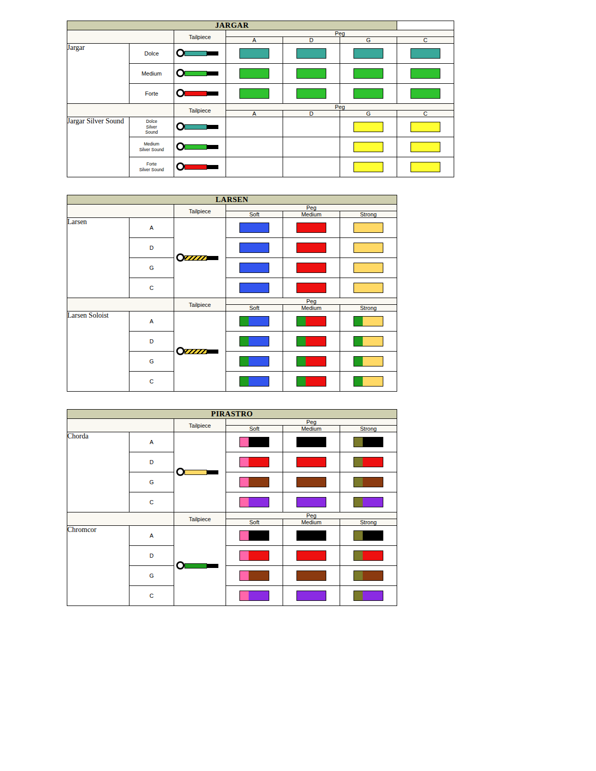| JARGAR |
| | Tailpiece | Peg |
| A | D | G | C |
| Jargar | Dolce | | | | | |
| Medium | | | | | |
| Forte | | | | | |
| | Tailpiece | Peg |
| A | D | G | C |
| Jargar Silver Sound | Dolce Silver Sound | | | | | |
| Medium Silver Sound | | | | | |
| Forte Silver Sound | | | | | |
| LARSEN |
| | Tailpiece | Peg |
| Soft | Medium | Strong |
| Larsen | A | | | | |
| D | | | |
| G | | | |
| C | | | |
| | Tailpiece | Peg |
| Soft | Medium | Strong |
| Larsen Soloist | A | | | | |
| D | | | |
| G | | | |
| C | | | |
| PIRASTRO |
| | Tailpiece | Peg |
| Soft | Medium | Strong |
| Chorda | A | | | | |
| D | | | |
| G | | | |
| C | | | |
| | Tailpiece | Peg |
| Soft | Medium | Strong |
| Chromcor | A | | | | |
| D | | | |
| G | | | |
| C | | | |